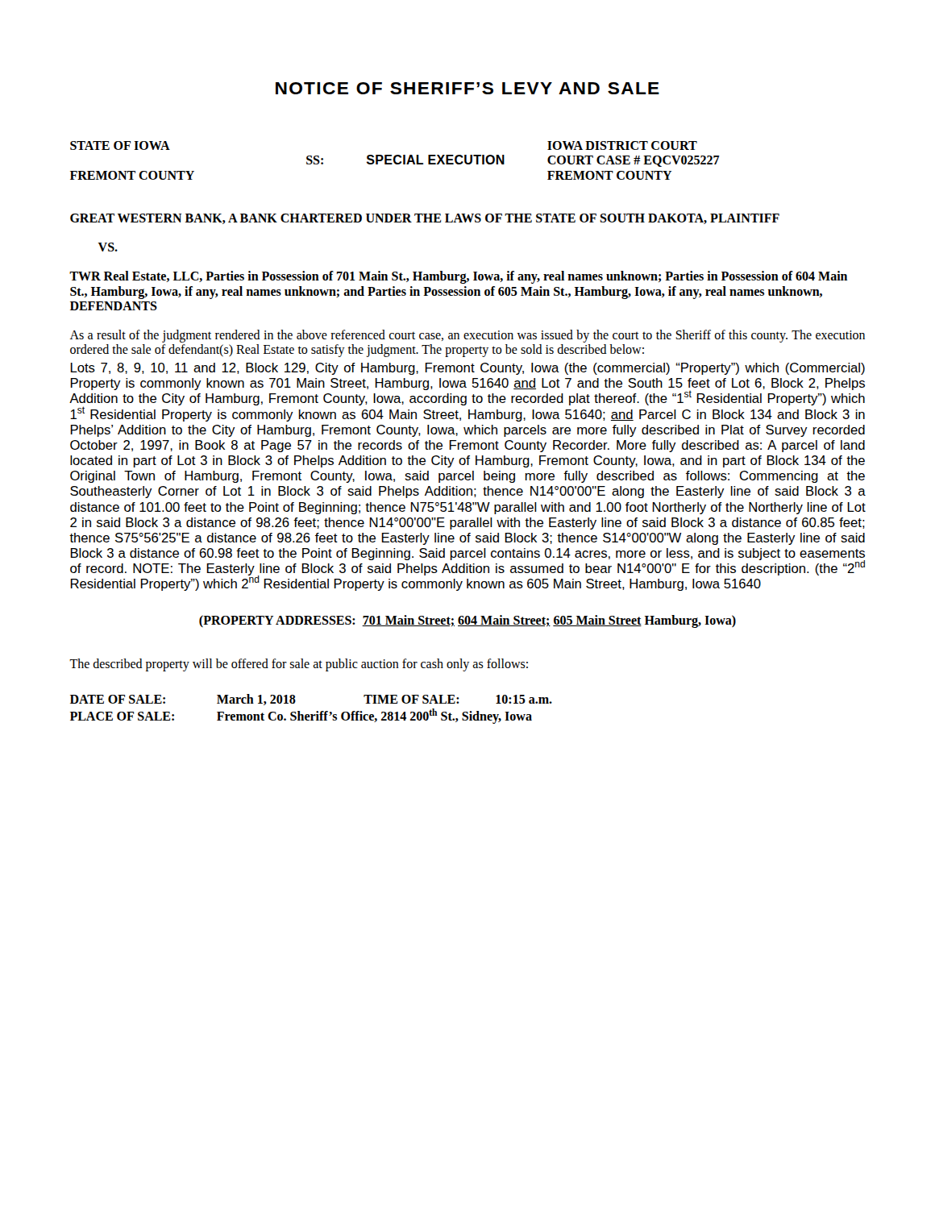NOTICE OF SHERIFF’S LEVY AND SALE
| STATE OF IOWA | | | IOWA DISTRICT COURT |
| | SS: | SPECIAL EXECUTION | COURT CASE # EQCV025227 |
| FREMONT COUNTY | | | FREMONT COUNTY |
GREAT WESTERN BANK, A BANK CHARTERED UNDER THE LAWS OF THE STATE OF SOUTH DAKOTA, PLAINTIFF
VS.
TWR Real Estate, LLC, Parties in Possession of 701 Main St., Hamburg, Iowa, if any, real names unknown; Parties in Possession of 604 Main St., Hamburg, Iowa, if any, real names unknown; and Parties in Possession of 605 Main St., Hamburg, Iowa, if any, real names unknown, DEFENDANTS
As a result of the judgment rendered in the above referenced court case, an execution was issued by the court to the Sheriff of this county. The execution ordered the sale of defendant(s) Real Estate to satisfy the judgment. The property to be sold is described below:
Lots 7, 8, 9, 10, 11 and 12, Block 129, City of Hamburg, Fremont County, Iowa (the (commercial) “Property”) which (Commercial) Property is commonly known as 701 Main Street, Hamburg, Iowa 51640 and Lot 7 and the South 15 feet of Lot 6, Block 2, Phelps Addition to the City of Hamburg, Fremont County, Iowa, according to the recorded plat thereof. (the “1st Residential Property”) which 1st Residential Property is commonly known as 604 Main Street, Hamburg, Iowa 51640; and Parcel C in Block 134 and Block 3 in Phelps’ Addition to the City of Hamburg, Fremont County, Iowa, which parcels are more fully described in Plat of Survey recorded October 2, 1997, in Book 8 at Page 57 in the records of the Fremont County Recorder. More fully described as: A parcel of land located in part of Lot 3 in Block 3 of Phelps Addition to the City of Hamburg, Fremont County, Iowa, and in part of Block 134 of the Original Town of Hamburg, Fremont County, Iowa, said parcel being more fully described as follows: Commencing at the Southeasterly Corner of Lot 1 in Block 3 of said Phelps Addition; thence N14°00'00"E along the Easterly line of said Block 3 a distance of 101.00 feet to the Point of Beginning; thence N75°51'48"W parallel with and 1.00 foot Northerly of the Northerly line of Lot 2 in said Block 3 a distance of 98.26 feet; thence N14°00'00"E parallel with the Easterly line of said Block 3 a distance of 60.85 feet; thence S75°56'25"E a distance of 98.26 feet to the Easterly line of said Block 3; thence S14°00'00"W along the Easterly line of said Block 3 a distance of 60.98 feet to the Point of Beginning. Said parcel contains 0.14 acres, more or less, and is subject to easements of record. NOTE: The Easterly line of Block 3 of said Phelps Addition is assumed to bear N14°00'0" E for this description. (the “2nd Residential Property”) which 2nd Residential Property is commonly known as 605 Main Street, Hamburg, Iowa 51640
(PROPERTY ADDRESSES: 701 Main Street; 604 Main Street; 605 Main Street Hamburg, Iowa)
The described property will be offered for sale at public auction for cash only as follows:
| DATE OF SALE: | March 1, 2018 | TIME OF SALE: | 10:15 a.m. |
| PLACE OF SALE: | Fremont Co. Sheriff’s Office, 2814 200 th St., Sidney, Iowa |